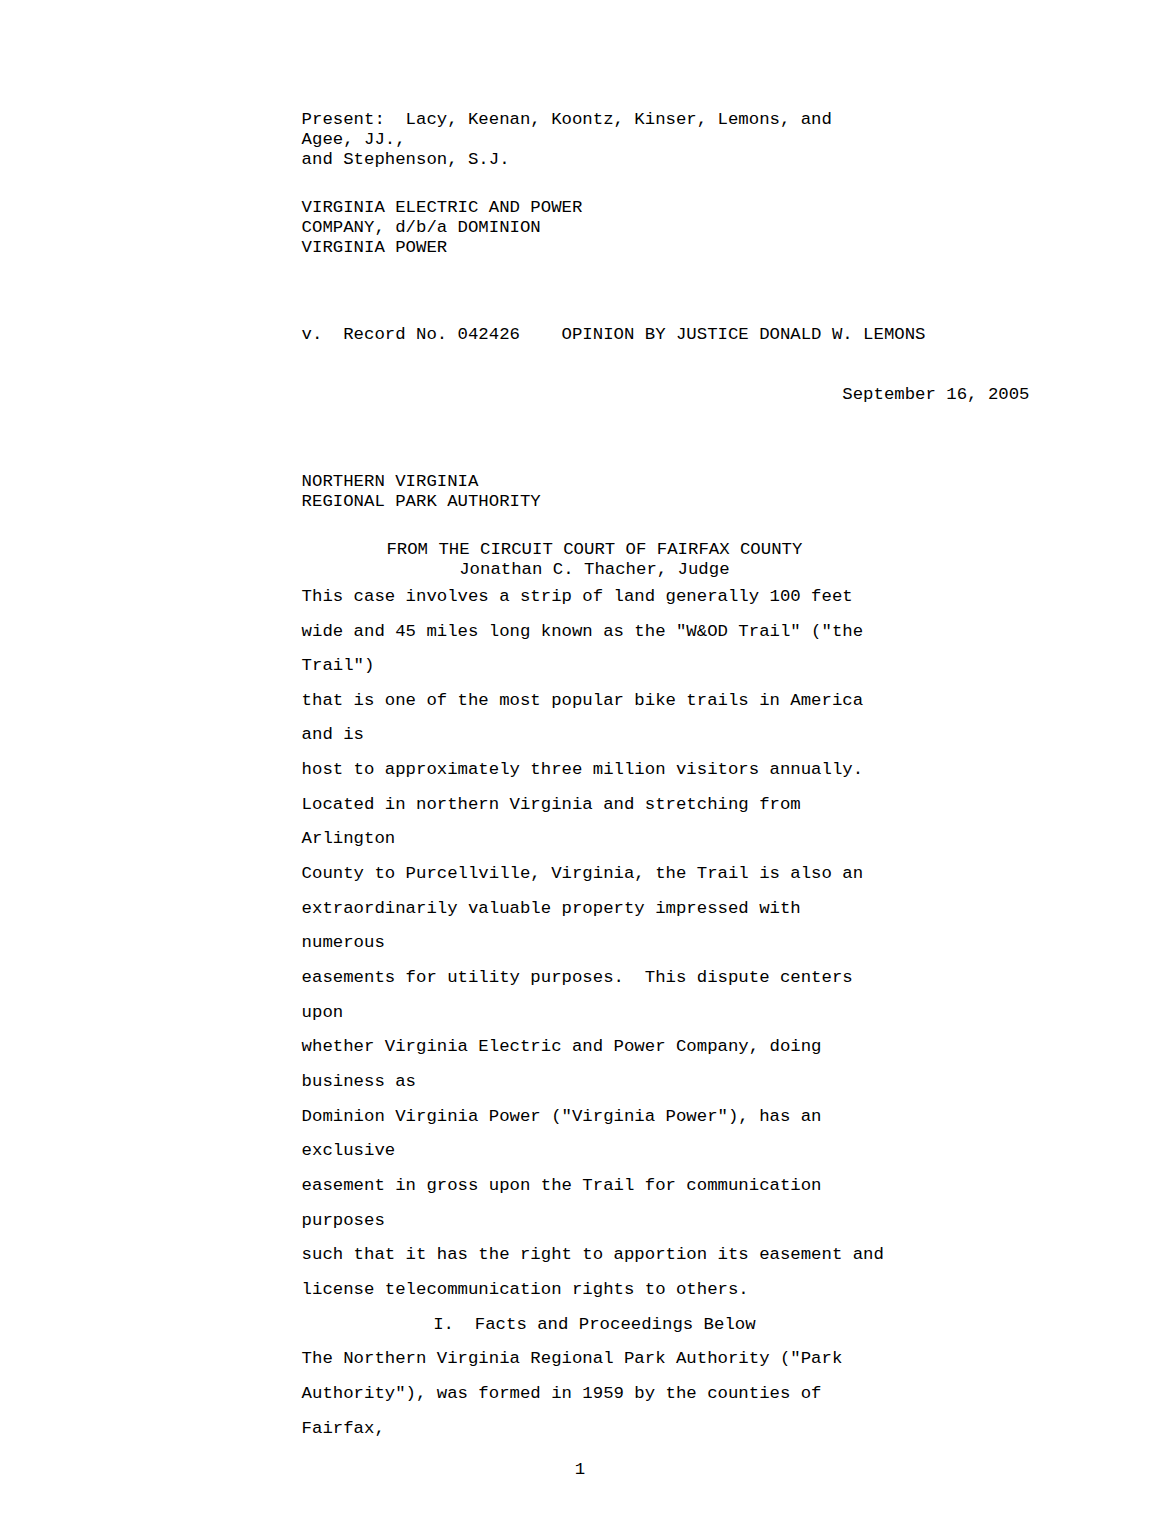Present: Lacy, Keenan, Koontz, Kinser, Lemons, and Agee, JJ.,
and Stephenson, S.J.
VIRGINIA ELECTRIC AND POWER
COMPANY, d/b/a DOMINION
VIRGINIA POWER
v. Record No. 042426 OPINION BY JUSTICE DONALD W. LEMONS
September 16, 2005
NORTHERN VIRGINIA
REGIONAL PARK AUTHORITY
FROM THE CIRCUIT COURT OF FAIRFAX COUNTY
Jonathan C. Thacher, Judge
This case involves a strip of land generally 100 feet
wide and 45 miles long known as the "W&OD Trail" ("the Trail")
that is one of the most popular bike trails in America and is
host to approximately three million visitors annually.
Located in northern Virginia and stretching from Arlington
County to Purcellville, Virginia, the Trail is also an
extraordinarily valuable property impressed with numerous
easements for utility purposes. This dispute centers upon
whether Virginia Electric and Power Company, doing business as
Dominion Virginia Power ("Virginia Power"), has an exclusive
easement in gross upon the Trail for communication purposes
such that it has the right to apportion its easement and
license telecommunication rights to others.
I. Facts and Proceedings Below
The Northern Virginia Regional Park Authority ("Park
Authority"), was formed in 1959 by the counties of Fairfax,
1